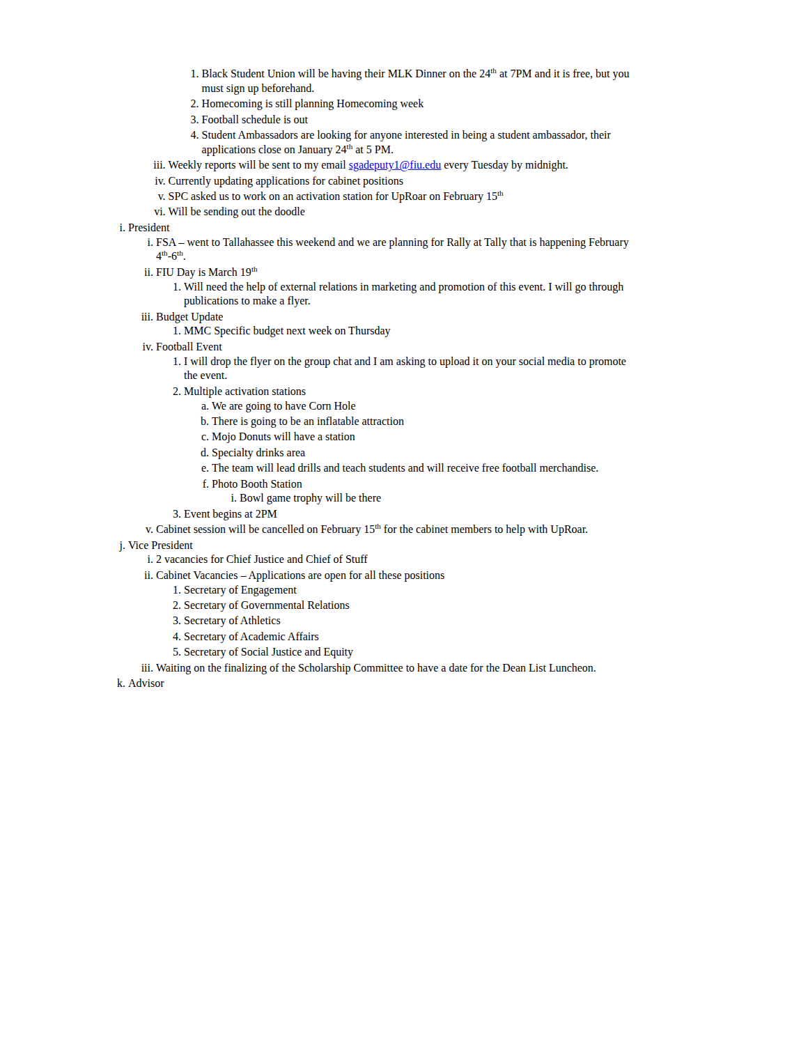Black Student Union will be having their MLK Dinner on the 24th at 7PM and it is free, but you must sign up beforehand.
Homecoming is still planning Homecoming week
Football schedule is out
Student Ambassadors are looking for anyone interested in being a student ambassador, their applications close on January 24th at 5 PM.
Weekly reports will be sent to my email sgadeputy1@fiu.edu every Tuesday by midnight.
Currently updating applications for cabinet positions
SPC asked us to work on an activation station for UpRoar on February 15th
Will be sending out the doodle
President
FSA – went to Tallahassee this weekend and we are planning for Rally at Tally that is happening February 4th-6th.
FIU Day is March 19th
Will need the help of external relations in marketing and promotion of this event. I will go through publications to make a flyer.
Budget Update
MMC Specific budget next week on Thursday
Football Event
I will drop the flyer on the group chat and I am asking to upload it on your social media to promote the event.
Multiple activation stations
We are going to have Corn Hole
There is going to be an inflatable attraction
Mojo Donuts will have a station
Specialty drinks area
The team will lead drills and teach students and will receive free football merchandise.
Photo Booth Station
Bowl game trophy will be there
Event begins at 2PM
Cabinet session will be cancelled on February 15th for the cabinet members to help with UpRoar.
Vice President
2 vacancies for Chief Justice and Chief of Stuff
Cabinet Vacancies – Applications are open for all these positions
Secretary of Engagement
Secretary of Governmental Relations
Secretary of Athletics
Secretary of Academic Affairs
Secretary of Social Justice and Equity
Waiting on the finalizing of the Scholarship Committee to have a date for the Dean List Luncheon.
Advisor